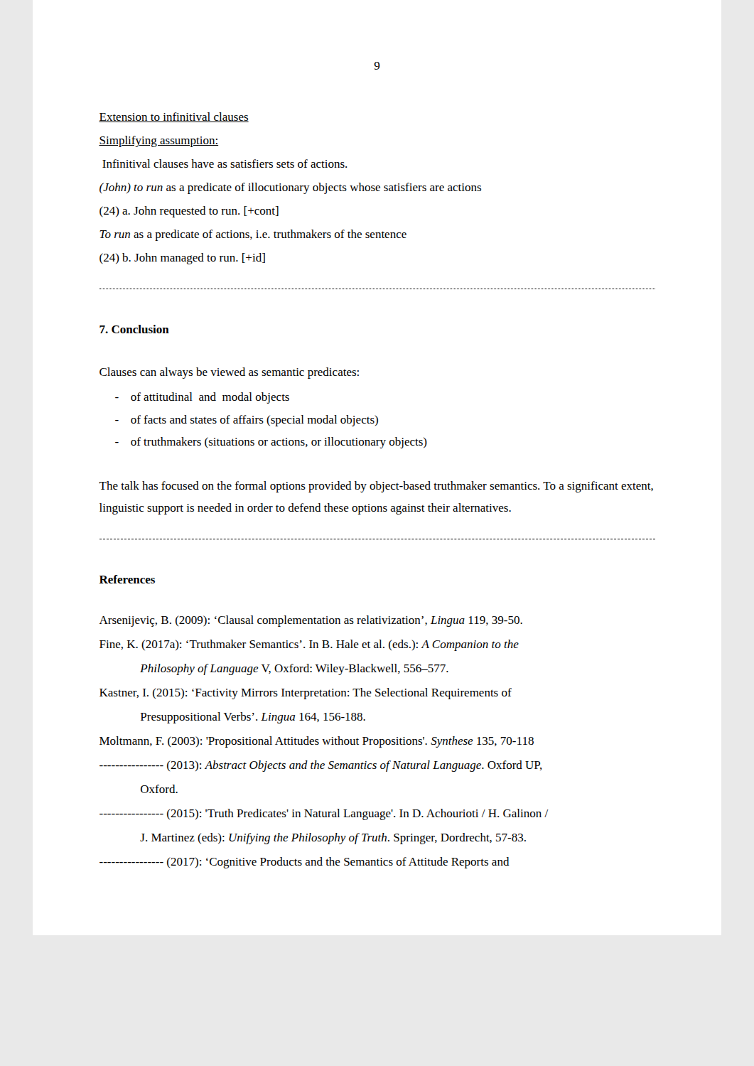9
Extension to infinitival clauses
Simplifying assumption:
Infinitival clauses have as satisfiers sets of actions.
(John) to run as a predicate of illocutionary objects whose satisfiers are actions
(24) a. John requested to run. [+cont]
To run as a predicate of actions, i.e. truthmakers of the sentence
(24) b. John managed to run. [+id]
7. Conclusion
Clauses can always be viewed as semantic predicates:
of attitudinal and modal objects
of facts and states of affairs (special modal objects)
of truthmakers (situations or actions, or illocutionary objects)
The talk has focused on the formal options provided by object-based truthmaker semantics. To a significant extent, linguistic support is needed in order to defend these options against their alternatives.
References
Arsenijeviç, B. (2009): ‘Clausal complementation as relativization’, Lingua 119, 39-50.
Fine, K. (2017a): ‘Truthmaker Semantics’. In B. Hale et al. (eds.): A Companion to the
Philosophy of Language V, Oxford: Wiley-Blackwell, 556–577.
Kastner, I. (2015): ‘Factivity Mirrors Interpretation: The Selectional Requirements of
Presuppositional Verbs’. Lingua 164, 156-188.
Moltmann, F. (2003): 'Propositional Attitudes without Propositions'. Synthese 135, 70-118
---------------- (2013): Abstract Objects and the Semantics of Natural Language. Oxford UP,
Oxford.
---------------- (2015): 'Truth Predicates' in Natural Language'. In D. Achourioti / H. Galinon /
J. Martinez (eds): Unifying the Philosophy of Truth. Springer, Dordrecht, 57-83.
---------------- (2017): ‘Cognitive Products and the Semantics of Attitude Reports and